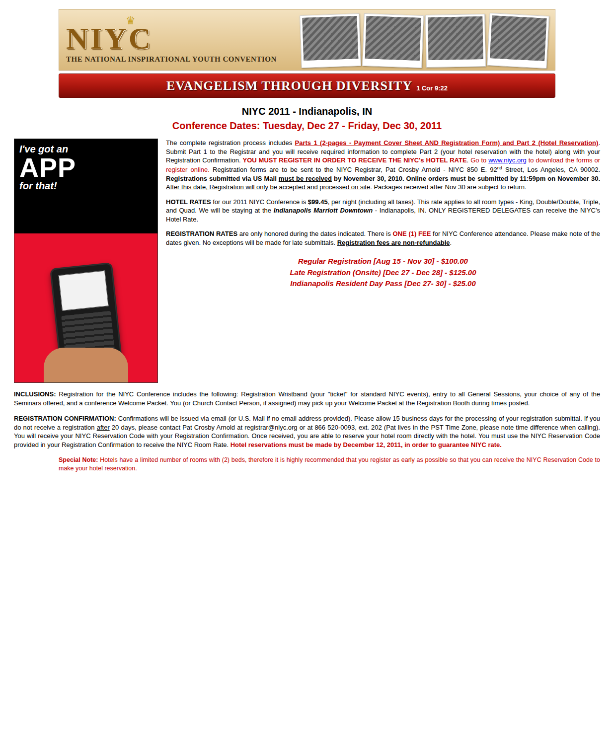♛
NIYC
THE NATIONAL INSPIRATIONAL YOUTH CONVENTION
EVANGELISM THROUGH DIVERSITY 1 Cor 9:22
NIYC 2011 - Indianapolis, IN
Conference Dates: Tuesday, Dec 27 - Friday, Dec 30, 2011
I've got an
APP
for that!
The complete registration process includes Parts 1 (2-pages - Payment Cover Sheet AND Registration Form) and Part 2 (Hotel Reservation). Submit Part 1 to the Registrar and you will receive required information to complete Part 2 (your hotel reservation with the hotel) along with your Registration Confirmation. YOU MUST REGISTER IN ORDER TO RECEIVE THE NIYC's HOTEL RATE. Go to www.niyc.org to download the forms or register online. Registration forms are to be sent to the NIYC Registrar, Pat Crosby Arnold - NIYC 850 E. 92nd Street, Los Angeles, CA 90002. Registrations submitted via US Mail must be received by November 30, 2010. Online orders must be submitted by 11:59pm on November 30. After this date, Registration will only be accepted and processed on site. Packages received after Nov 30 are subject to return.
HOTEL RATES for our 2011 NIYC Conference is $99.45, per night (including all taxes). This rate applies to all room types - King, Double/Double, Triple, and Quad. We will be staying at the Indianapolis Marriott Downtown - Indianapolis, IN. ONLY REGISTERED DELEGATES can receive the NIYC's Hotel Rate.
REGISTRATION RATES are only honored during the dates indicated. There is ONE (1) FEE for NIYC Conference attendance. Please make note of the dates given. No exceptions will be made for late submittals. Registration fees are non-refundable.
Regular Registration [Aug 15 - Nov 30] - $100.00
Late Registration (Onsite) [Dec 27 - Dec 28] - $125.00
Indianapolis Resident Day Pass [Dec 27- 30] - $25.00
INCLUSIONS: Registration for the NIYC Conference includes the following: Registration Wristband (your "ticket" for standard NIYC events), entry to all General Sessions, your choice of any of the Seminars offered, and a conference Welcome Packet. You (or Church Contact Person, if assigned) may pick up your Welcome Packet at the Registration Booth during times posted.
REGISTRATION CONFIRMATION: Confirmations will be issued via email (or U.S. Mail if no email address provided). Please allow 15 business days for the processing of your registration submittal. If you do not receive a registration after 20 days, please contact Pat Crosby Arnold at registrar@niyc.org or at 866 520-0093, ext. 202 (Pat lives in the PST Time Zone, please note time difference when calling). You will receive your NIYC Reservation Code with your Registration Confirmation. Once received, you are able to reserve your hotel room directly with the hotel. You must use the NIYC Reservation Code provided in your Registration Confirmation to receive the NIYC Room Rate. Hotel reservations must be made by December 12, 2011, in order to guarantee NIYC rate.
Special Note: Hotels have a limited number of rooms with (2) beds, therefore it is highly recommended that you register as early as possible so that you can receive the NIYC Reservation Code to make your hotel reservation.